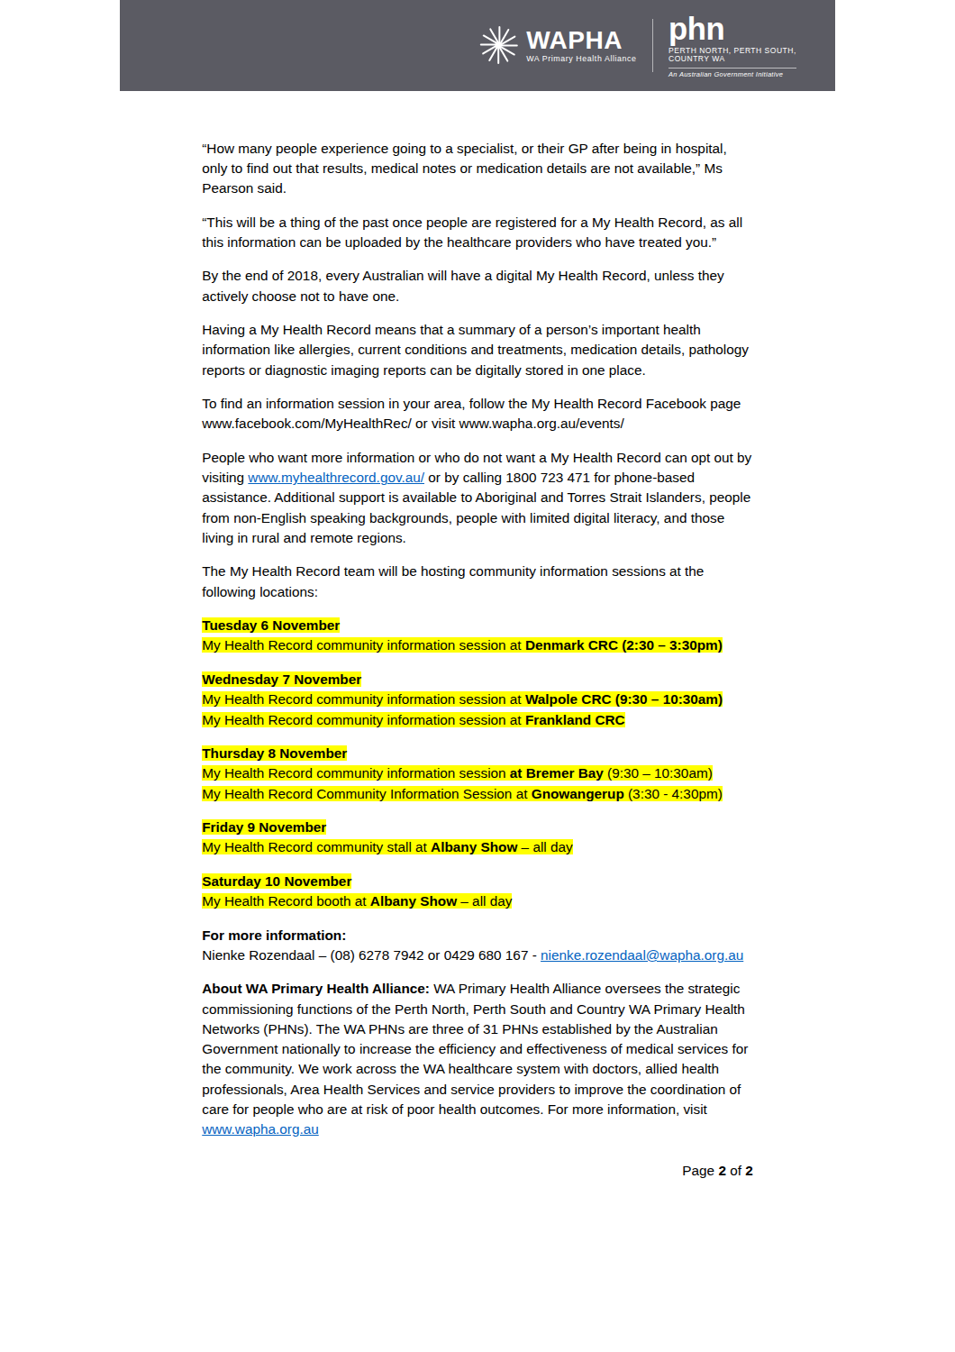WAPHA WA Primary Health Alliance
phn PERTH NORTH, PERTH SOUTH,
COUNTRY WA An Australian Government Initiative
“How many people experience going to a specialist, or their GP after being in hospital, only to find out that results, medical notes or medication details are not available,” Ms Pearson said.
“This will be a thing of the past once people are registered for a My Health Record, as all this information can be uploaded by the healthcare providers who have treated you.”
By the end of 2018, every Australian will have a digital My Health Record, unless they actively choose not to have one.
Having a My Health Record means that a summary of a person’s important health information like allergies, current conditions and treatments, medication details, pathology reports or diagnostic imaging reports can be digitally stored in one place.
To find an information session in your area, follow the My Health Record Facebook page www.facebook.com/MyHealthRec/ or visit www.wapha.org.au/events/
People who want more information or who do not want a My Health Record can opt out by visiting www.myhealthrecord.gov.au/ or by calling 1800 723 471 for phone-based assistance. Additional support is available to Aboriginal and Torres Strait Islanders, people from non-English speaking backgrounds, people with limited digital literacy, and those living in rural and remote regions.
The My Health Record team will be hosting community information sessions at the following locations:
Tuesday 6 November
My Health Record community information session at Denmark CRC (2:30 – 3:30pm)
Wednesday 7 November
My Health Record community information session at Walpole CRC (9:30 – 10:30am)
My Health Record community information session at Frankland CRC
Thursday 8 November
My Health Record community information session at Bremer Bay (9:30 – 10:30am)
My Health Record Community Information Session at Gnowangerup (3:30 - 4:30pm)
Friday 9 November
My Health Record community stall at Albany Show – all day
Saturday 10 November
My Health Record booth at Albany Show – all day
For more information:
Nienke Rozendaal – (08) 6278 7942 or 0429 680 167 - nienke.rozendaal@wapha.org.au
About WA Primary Health Alliance: WA Primary Health Alliance oversees the strategic commissioning functions of the Perth North, Perth South and Country WA Primary Health Networks (PHNs). The WA PHNs are three of 31 PHNs established by the Australian Government nationally to increase the efficiency and effectiveness of medical services for the community. We work across the WA healthcare system with doctors, allied health professionals, Area Health Services and service providers to improve the coordination of care for people who are at risk of poor health outcomes. For more information, visit www.wapha.org.au
Page 2 of 2